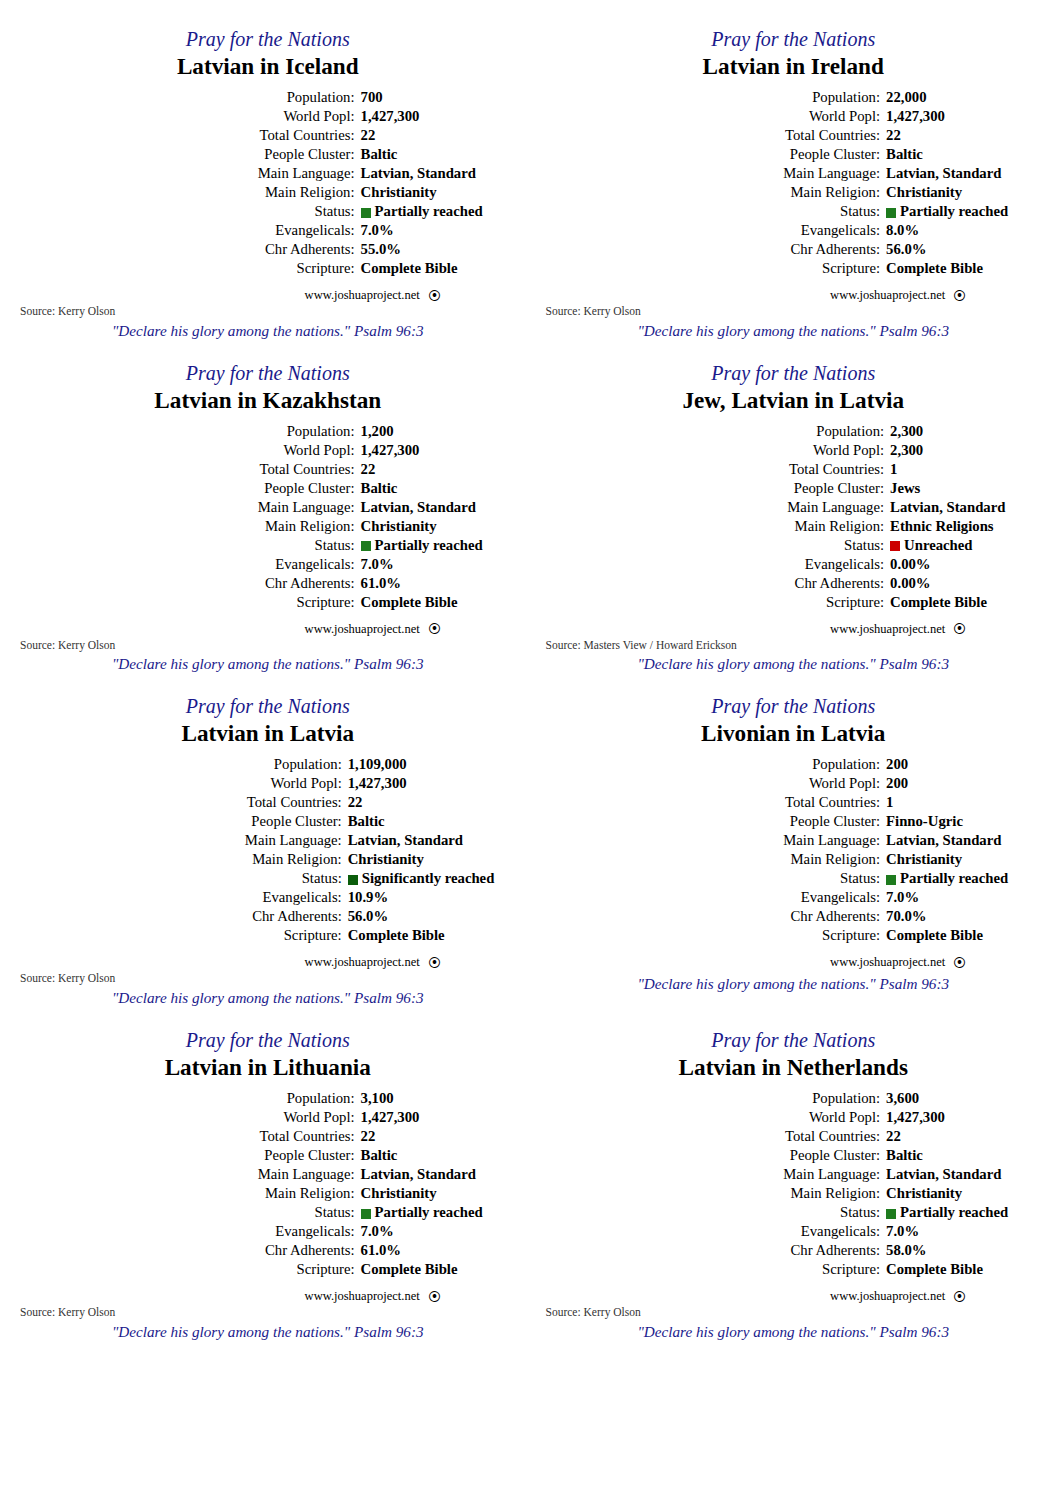Pray for the Nations
Latvian in Iceland
Source: Kerry Olson
| Population: | 700 |
| World Popl: | 1,427,300 |
| Total Countries: | 22 |
| People Cluster: | Baltic |
| Main Language: | Latvian, Standard |
| Main Religion: | Christianity |
| Status: | Partially reached |
| Evangelicals: | 7.0% |
| Chr Adherents: | 55.0% |
| Scripture: | Complete Bible |
www.joshuaproject.net ⦿
"Declare his glory among the nations." Psalm 96:3
Pray for the Nations
Latvian in Ireland
Source: Kerry Olson
| Population: | 22,000 |
| World Popl: | 1,427,300 |
| Total Countries: | 22 |
| People Cluster: | Baltic |
| Main Language: | Latvian, Standard |
| Main Religion: | Christianity |
| Status: | Partially reached |
| Evangelicals: | 8.0% |
| Chr Adherents: | 56.0% |
| Scripture: | Complete Bible |
www.joshuaproject.net ⦿
"Declare his glory among the nations." Psalm 96:3
Pray for the Nations
Latvian in Kazakhstan
Source: Kerry Olson
| Population: | 1,200 |
| World Popl: | 1,427,300 |
| Total Countries: | 22 |
| People Cluster: | Baltic |
| Main Language: | Latvian, Standard |
| Main Religion: | Christianity |
| Status: | Partially reached |
| Evangelicals: | 7.0% |
| Chr Adherents: | 61.0% |
| Scripture: | Complete Bible |
www.joshuaproject.net ⦿
"Declare his glory among the nations." Psalm 96:3
Pray for the Nations
Jew, Latvian in Latvia
Source: Masters View / Howard Erickson
| Population: | 2,300 |
| World Popl: | 2,300 |
| Total Countries: | 1 |
| People Cluster: | Jews |
| Main Language: | Latvian, Standard |
| Main Religion: | Ethnic Religions |
| Status: | Unreached |
| Evangelicals: | 0.00% |
| Chr Adherents: | 0.00% |
| Scripture: | Complete Bible |
www.joshuaproject.net ⦿
"Declare his glory among the nations." Psalm 96:3
Pray for the Nations
Latvian in Latvia
Source: Kerry Olson
| Population: | 1,109,000 |
| World Popl: | 1,427,300 |
| Total Countries: | 22 |
| People Cluster: | Baltic |
| Main Language: | Latvian, Standard |
| Main Religion: | Christianity |
| Status: | Significantly reached |
| Evangelicals: | 10.9% |
| Chr Adherents: | 56.0% |
| Scripture: | Complete Bible |
www.joshuaproject.net ⦿
"Declare his glory among the nations." Psalm 96:3
Pray for the Nations
Livonian in Latvia
| Population: | 200 |
| World Popl: | 200 |
| Total Countries: | 1 |
| People Cluster: | Finno-Ugric |
| Main Language: | Latvian, Standard |
| Main Religion: | Christianity |
| Status: | Partially reached |
| Evangelicals: | 7.0% |
| Chr Adherents: | 70.0% |
| Scripture: | Complete Bible |
www.joshuaproject.net ⦿
"Declare his glory among the nations." Psalm 96:3
Pray for the Nations
Latvian in Lithuania
Source: Kerry Olson
| Population: | 3,100 |
| World Popl: | 1,427,300 |
| Total Countries: | 22 |
| People Cluster: | Baltic |
| Main Language: | Latvian, Standard |
| Main Religion: | Christianity |
| Status: | Partially reached |
| Evangelicals: | 7.0% |
| Chr Adherents: | 61.0% |
| Scripture: | Complete Bible |
www.joshuaproject.net ⦿
"Declare his glory among the nations." Psalm 96:3
Pray for the Nations
Latvian in Netherlands
Source: Kerry Olson
| Population: | 3,600 |
| World Popl: | 1,427,300 |
| Total Countries: | 22 |
| People Cluster: | Baltic |
| Main Language: | Latvian, Standard |
| Main Religion: | Christianity |
| Status: | Partially reached |
| Evangelicals: | 7.0% |
| Chr Adherents: | 58.0% |
| Scripture: | Complete Bible |
www.joshuaproject.net ⦿
"Declare his glory among the nations." Psalm 96:3